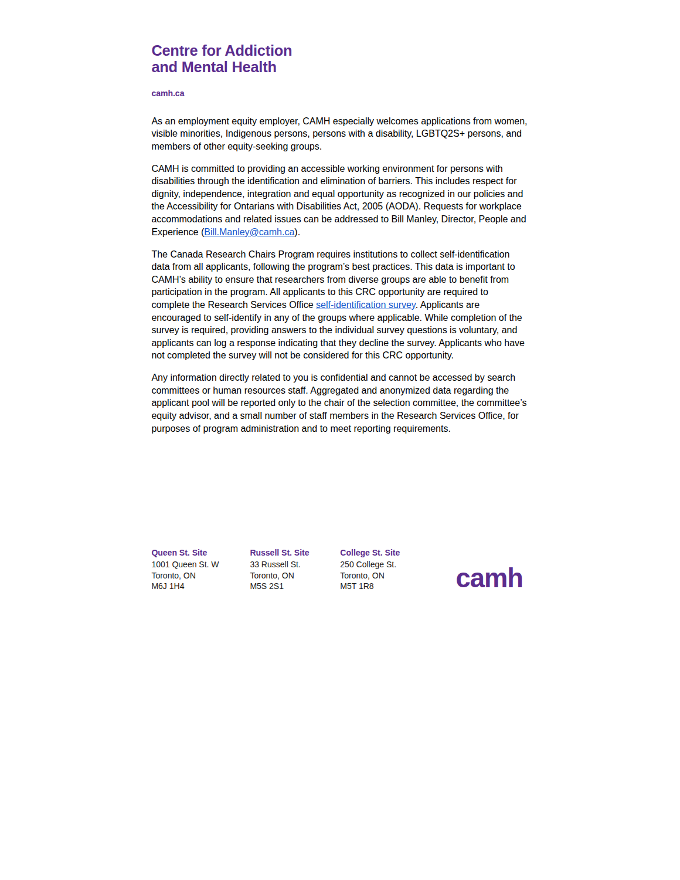Centre for Addiction
and Mental Health
camh.ca
As an employment equity employer, CAMH especially welcomes applications from women, visible minorities, Indigenous persons, persons with a disability, LGBTQ2S+ persons, and members of other equity-seeking groups.
CAMH is committed to providing an accessible working environment for persons with disabilities through the identification and elimination of barriers. This includes respect for dignity, independence, integration and equal opportunity as recognized in our policies and the Accessibility for Ontarians with Disabilities Act, 2005 (AODA). Requests for workplace accommodations and related issues can be addressed to Bill Manley, Director, People and Experience (Bill.Manley@camh.ca).
The Canada Research Chairs Program requires institutions to collect self-identification data from all applicants, following the program’s best practices. This data is important to CAMH’s ability to ensure that researchers from diverse groups are able to benefit from participation in the program. All applicants to this CRC opportunity are required to complete the Research Services Office self-identification survey. Applicants are encouraged to self-identify in any of the groups where applicable. While completion of the survey is required, providing answers to the individual survey questions is voluntary, and applicants can log a response indicating that they decline the survey. Applicants who have not completed the survey will not be considered for this CRC opportunity.
Any information directly related to you is confidential and cannot be accessed by search committees or human resources staff. Aggregated and anonymized data regarding the applicant pool will be reported only to the chair of the selection committee, the committee’s equity advisor, and a small number of staff members in the Research Services Office, for purposes of program administration and to meet reporting requirements.
Queen St. Site
1001 Queen St. W Toronto, ON M6J 1H4
Russell St. Site
33 Russell St. Toronto, ON M5S 2S1
College St. Site
250 College St. Toronto, ON M5T 1R8
camh